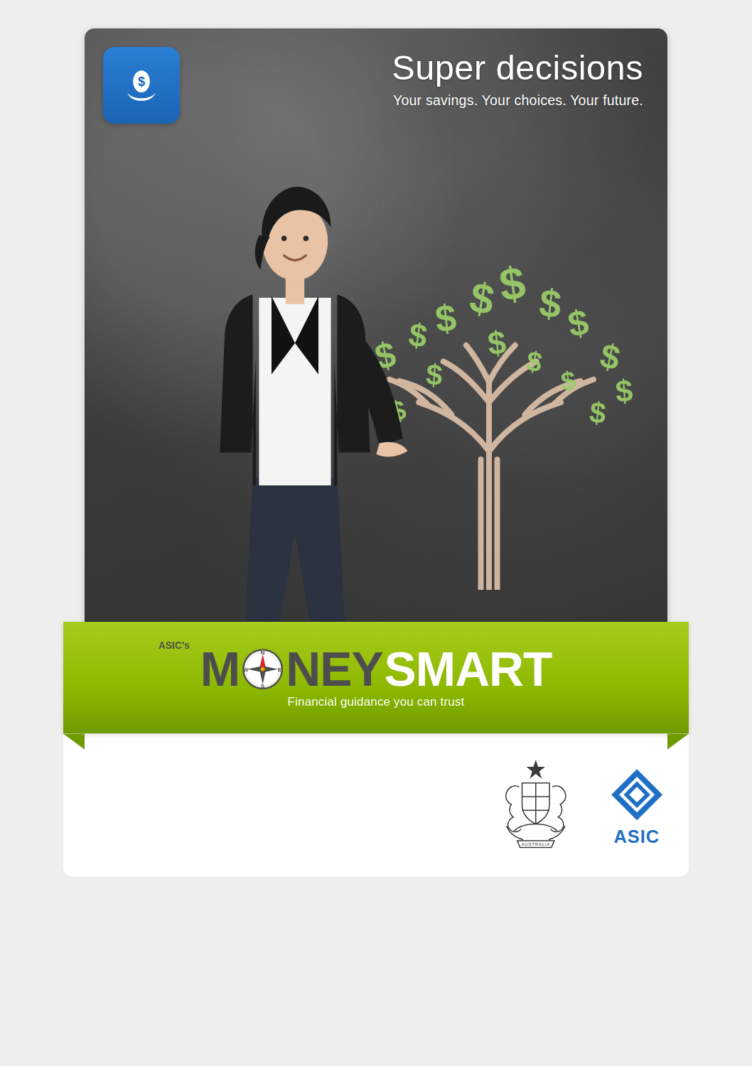$
Super decisions
Your savings. Your choices. Your future.
$ $ $ $ $ $ $ $ $ $ $ $ $ $ $ $
ASIC’s
M N S E W NEY SMART
Financial guidance you can trust
AUSTRALIA
ASIC